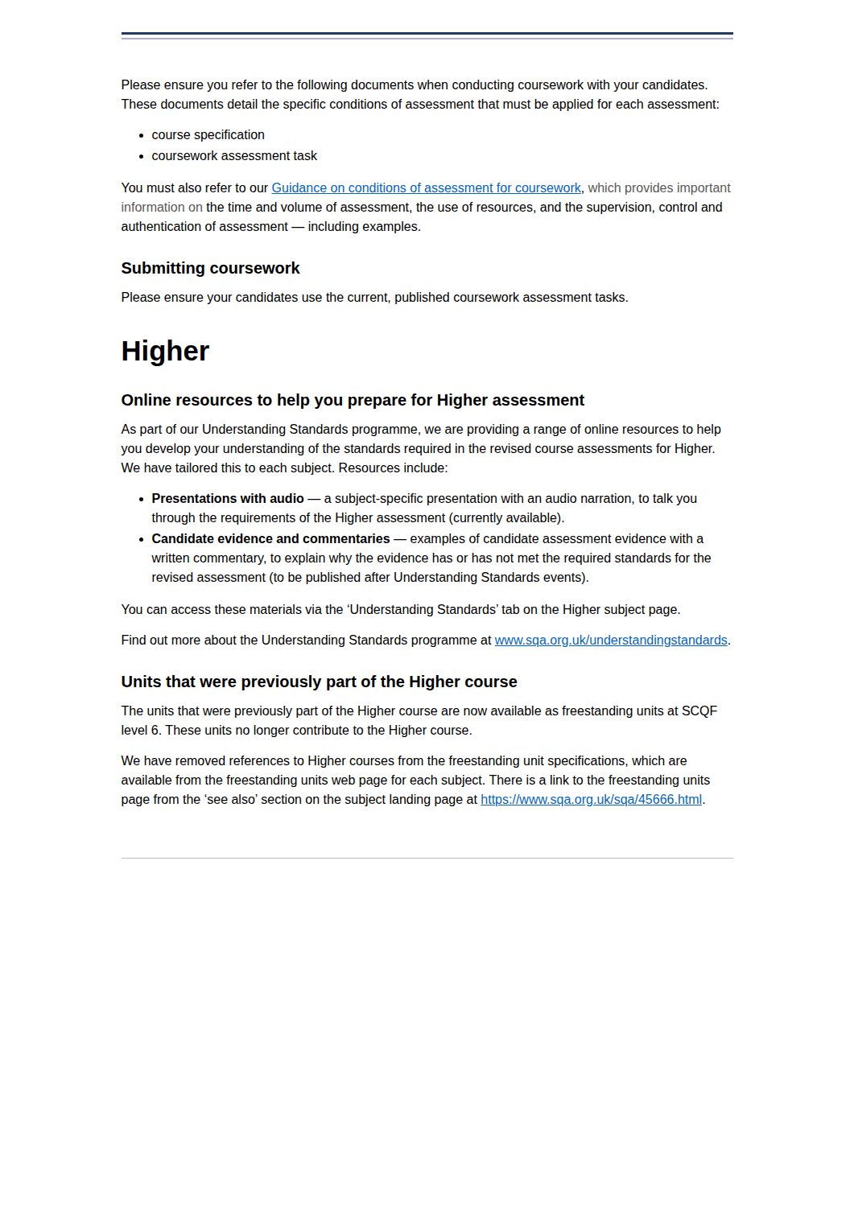Please ensure you refer to the following documents when conducting coursework with your candidates. These documents detail the specific conditions of assessment that must be applied for each assessment:
course specification
coursework assessment task
You must also refer to our Guidance on conditions of assessment for coursework, which provides important information on the time and volume of assessment, the use of resources, and the supervision, control and authentication of assessment — including examples.
Submitting coursework
Please ensure your candidates use the current, published coursework assessment tasks.
Higher
Online resources to help you prepare for Higher assessment
As part of our Understanding Standards programme, we are providing a range of online resources to help you develop your understanding of the standards required in the revised course assessments for Higher. We have tailored this to each subject. Resources include:
Presentations with audio — a subject-specific presentation with an audio narration, to talk you through the requirements of the Higher assessment (currently available).
Candidate evidence and commentaries — examples of candidate assessment evidence with a written commentary, to explain why the evidence has or has not met the required standards for the revised assessment (to be published after Understanding Standards events).
You can access these materials via the ‘Understanding Standards’ tab on the Higher subject page.
Find out more about the Understanding Standards programme at www.sqa.org.uk/understandingstandards.
Units that were previously part of the Higher course
The units that were previously part of the Higher course are now available as freestanding units at SCQF level 6. These units no longer contribute to the Higher course.
We have removed references to Higher courses from the freestanding unit specifications, which are available from the freestanding units web page for each subject. There is a link to the freestanding units page from the ‘see also’ section on the subject landing page at https://www.sqa.org.uk/sqa/45666.html.